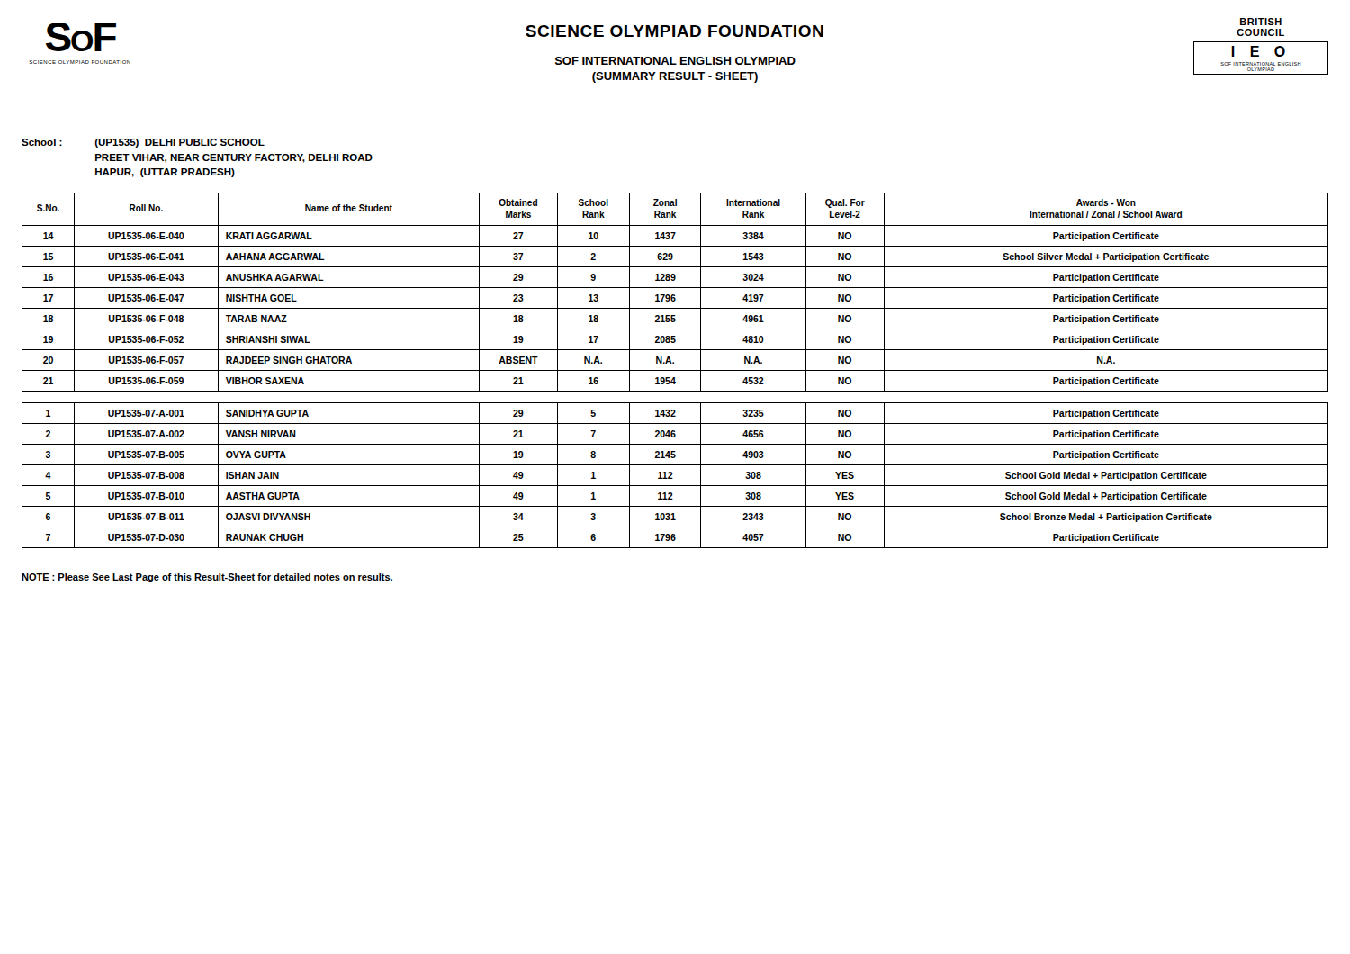SOF
SCIENCE OLYMPIAD FOUNDATION
BRITISH
COUNCIL
I E O
SOF INTERNATIONAL ENGLISH
OLYMPIAD
SCIENCE OLYMPIAD FOUNDATION
SOF INTERNATIONAL ENGLISH OLYMPIAD
(SUMMARY RESULT - SHEET)
School : (UP1535) DELHI PUBLIC SCHOOL
PREET VIHAR, NEAR CENTURY FACTORY, DELHI ROAD
HAPUR, (UTTAR PRADESH)
| S.No. | Roll No. | Name of the Student | Obtained Marks | School Rank | Zonal Rank | International Rank | Qual. For Level-2 | Awards - Won International / Zonal / School Award |
| --- | --- | --- | --- | --- | --- | --- | --- | --- |
| 14 | UP1535-06-E-040 | KRATI AGGARWAL | 27 | 10 | 1437 | 3384 | NO | Participation Certificate |
| 15 | UP1535-06-E-041 | AAHANA AGGARWAL | 37 | 2 | 629 | 1543 | NO | School Silver Medal + Participation Certificate |
| 16 | UP1535-06-E-043 | ANUSHKA AGARWAL | 29 | 9 | 1289 | 3024 | NO | Participation Certificate |
| 17 | UP1535-06-E-047 | NISHTHA GOEL | 23 | 13 | 1796 | 4197 | NO | Participation Certificate |
| 18 | UP1535-06-F-048 | TARAB NAAZ | 18 | 18 | 2155 | 4961 | NO | Participation Certificate |
| 19 | UP1535-06-F-052 | SHRIANSHI SIWAL | 19 | 17 | 2085 | 4810 | NO | Participation Certificate |
| 20 | UP1535-06-F-057 | RAJDEEP SINGH GHATORA | ABSENT | N.A. | N.A. | N.A. | NO | N.A. |
| 21 | UP1535-06-F-059 | VIBHOR SAXENA | 21 | 16 | 1954 | 4532 | NO | Participation Certificate |
| 1 | UP1535-07-A-001 | SANIDHYA GUPTA | 29 | 5 | 1432 | 3235 | NO | Participation Certificate |
| 2 | UP1535-07-A-002 | VANSH NIRVAN | 21 | 7 | 2046 | 4656 | NO | Participation Certificate |
| 3 | UP1535-07-B-005 | OVYA GUPTA | 19 | 8 | 2145 | 4903 | NO | Participation Certificate |
| 4 | UP1535-07-B-008 | ISHAN JAIN | 49 | 1 | 112 | 308 | YES | School Gold Medal + Participation Certificate |
| 5 | UP1535-07-B-010 | AASTHA GUPTA | 49 | 1 | 112 | 308 | YES | School Gold Medal + Participation Certificate |
| 6 | UP1535-07-B-011 | OJASVI DIVYANSH | 34 | 3 | 1031 | 2343 | NO | School Bronze Medal + Participation Certificate |
| 7 | UP1535-07-D-030 | RAUNAK CHUGH | 25 | 6 | 1796 | 4057 | NO | Participation Certificate |
NOTE : Please See Last Page of this Result-Sheet for detailed notes on results.